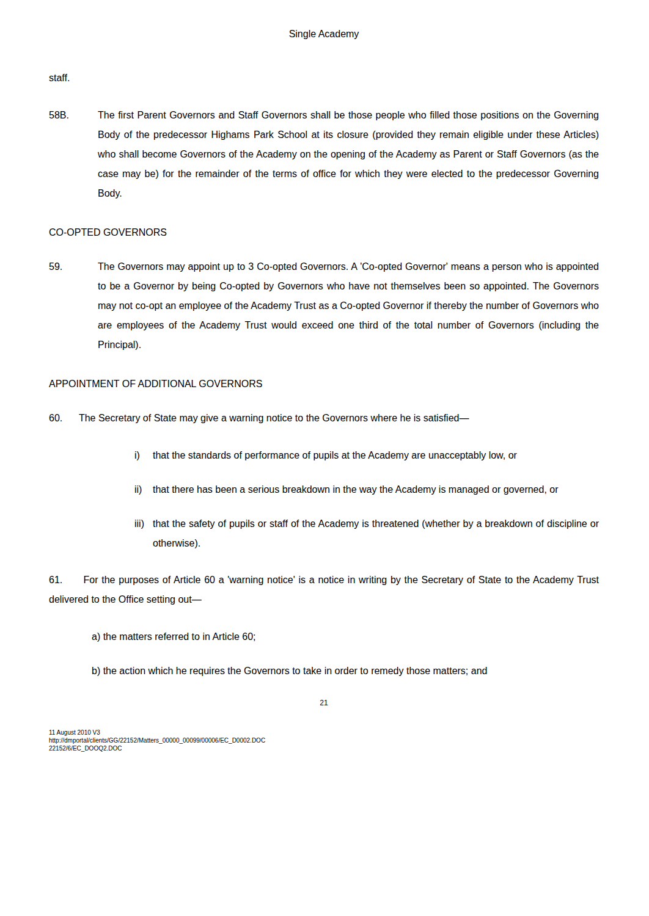Single Academy
staff.
58B.
The first Parent Governors and Staff Governors shall be those people who filled those positions on the Governing Body of the predecessor Highams Park School at its closure (provided they remain eligible under these Articles) who shall become Governors of the Academy on the opening of the Academy as Parent or Staff Governors (as the case may be) for the remainder of the terms of office for which they were elected to the predecessor Governing Body.
CO-OPTED GOVERNORS
59.
The Governors may appoint up to 3 Co-opted Governors. A 'Co-opted Governor' means a person who is appointed to be a Governor by being Co-opted by Governors who have not themselves been so appointed. The Governors may not co-opt an employee of the Academy Trust as a Co-opted Governor if thereby the number of Governors who are employees of the Academy Trust would exceed one third of the total number of Governors (including the Principal).
APPOINTMENT OF ADDITIONAL GOVERNORS
60. The Secretary of State may give a warning notice to the Governors where he is satisfied—
i) that the standards of performance of pupils at the Academy are unacceptably low, or
ii) that there has been a serious breakdown in the way the Academy is managed or governed, or
iii) that the safety of pupils or staff of the Academy is threatened (whether by a breakdown of discipline or otherwise).
61. For the purposes of Article 60 a 'warning notice' is a notice in writing by the Secretary of State to the Academy Trust delivered to the Office setting out—
a) the matters referred to in Article 60;
b) the action which he requires the Governors to take in order to remedy those matters; and
21
11 August 2010 V3
http://dmportal/clients/GG/22152/Matters_00000_00099/00006/EC_D0002.DOC
22152/6/EC_DOOQ2.DOC